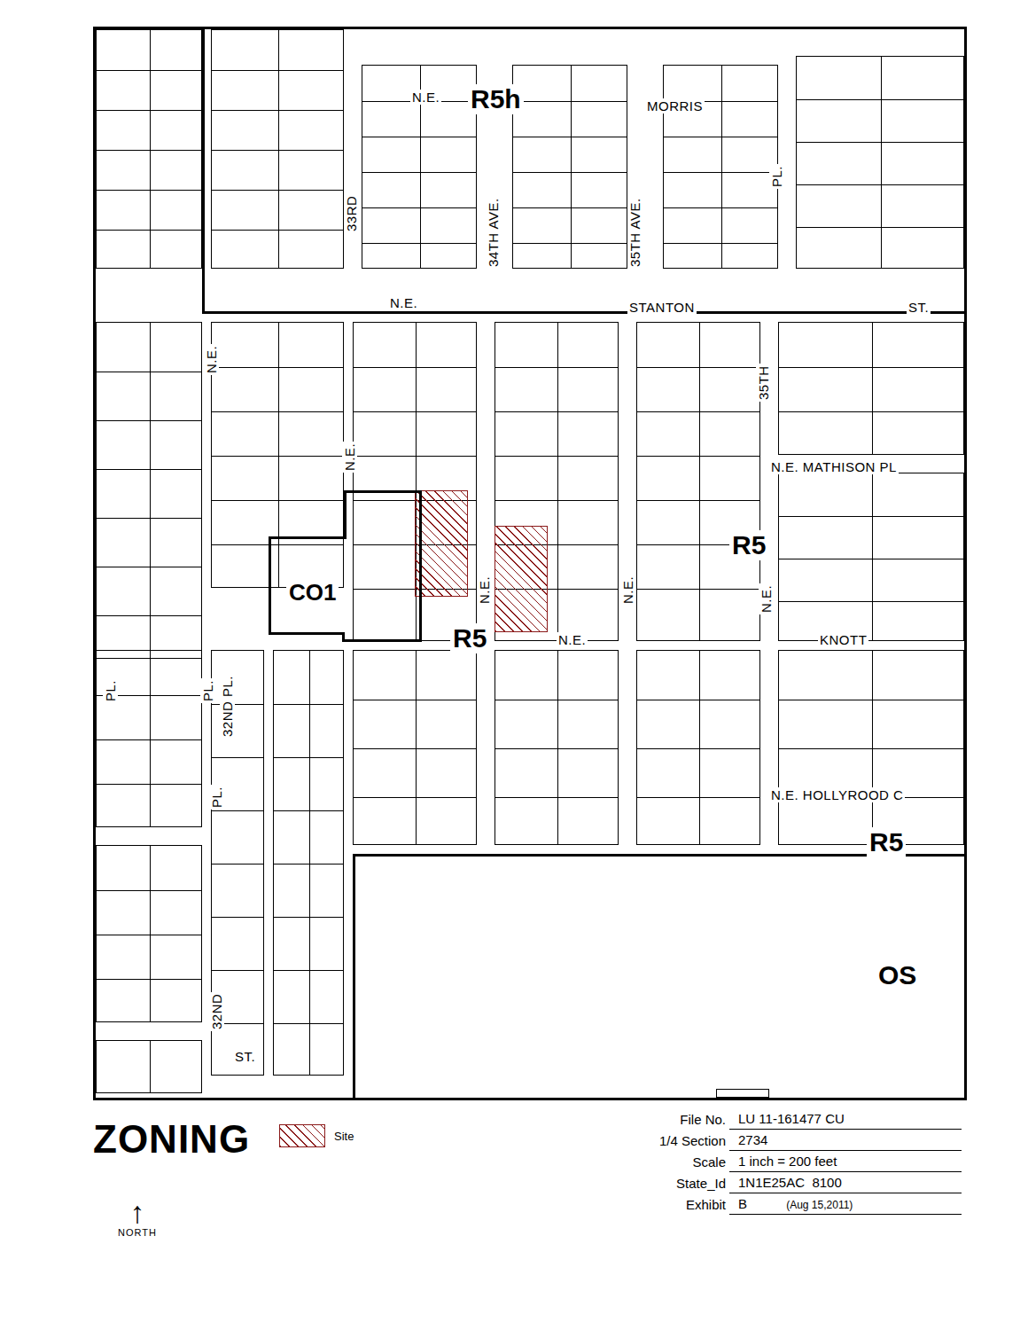N.E. MORRIS N.E. STANTON ST. N.E. MATHISON PL N.E. KNOTT N.E. HOLLYROOD C ST. 33RD 34TH AVE. 35TH AVE. PL. N.E. N.E. N.E. N.E. 35TH N.E. 32ND PL. 32ND PL. PL. PL. R5h R5 R5 CO1 R5 OS
ZONING
Site
↑
NORTH
| File No. | LU 11-161477 CU |
| 1/4 Section | 2734 |
| Scale | 1 inch = 200 feet |
| State_Id | 1N1E25AC 8100 |
| Exhibit | B (Aug 15,2011) |